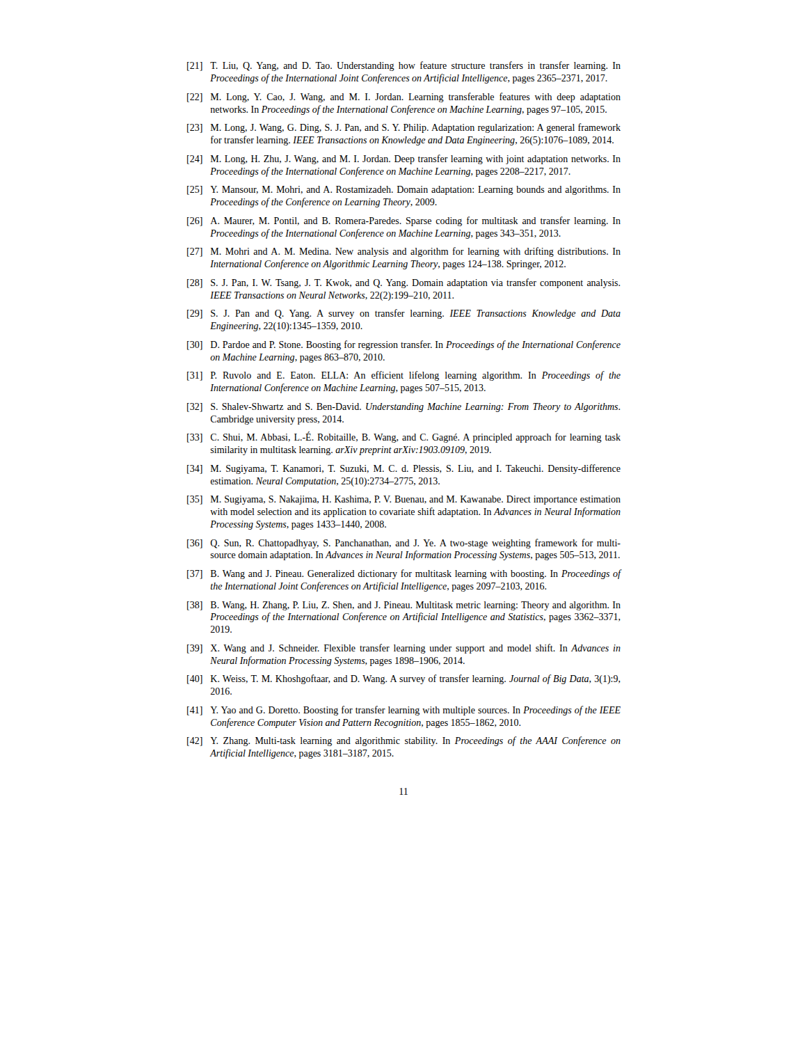[21] T. Liu, Q. Yang, and D. Tao. Understanding how feature structure transfers in transfer learning. In Proceedings of the International Joint Conferences on Artificial Intelligence, pages 2365–2371, 2017.
[22] M. Long, Y. Cao, J. Wang, and M. I. Jordan. Learning transferable features with deep adaptation networks. In Proceedings of the International Conference on Machine Learning, pages 97–105, 2015.
[23] M. Long, J. Wang, G. Ding, S. J. Pan, and S. Y. Philip. Adaptation regularization: A general framework for transfer learning. IEEE Transactions on Knowledge and Data Engineering, 26(5):1076–1089, 2014.
[24] M. Long, H. Zhu, J. Wang, and M. I. Jordan. Deep transfer learning with joint adaptation networks. In Proceedings of the International Conference on Machine Learning, pages 2208–2217, 2017.
[25] Y. Mansour, M. Mohri, and A. Rostamizadeh. Domain adaptation: Learning bounds and algorithms. In Proceedings of the Conference on Learning Theory, 2009.
[26] A. Maurer, M. Pontil, and B. Romera-Paredes. Sparse coding for multitask and transfer learning. In Proceedings of the International Conference on Machine Learning, pages 343–351, 2013.
[27] M. Mohri and A. M. Medina. New analysis and algorithm for learning with drifting distributions. In International Conference on Algorithmic Learning Theory, pages 124–138. Springer, 2012.
[28] S. J. Pan, I. W. Tsang, J. T. Kwok, and Q. Yang. Domain adaptation via transfer component analysis. IEEE Transactions on Neural Networks, 22(2):199–210, 2011.
[29] S. J. Pan and Q. Yang. A survey on transfer learning. IEEE Transactions Knowledge and Data Engineering, 22(10):1345–1359, 2010.
[30] D. Pardoe and P. Stone. Boosting for regression transfer. In Proceedings of the International Conference on Machine Learning, pages 863–870, 2010.
[31] P. Ruvolo and E. Eaton. ELLA: An efficient lifelong learning algorithm. In Proceedings of the International Conference on Machine Learning, pages 507–515, 2013.
[32] S. Shalev-Shwartz and S. Ben-David. Understanding Machine Learning: From Theory to Algorithms. Cambridge university press, 2014.
[33] C. Shui, M. Abbasi, L.-É. Robitaille, B. Wang, and C. Gagné. A principled approach for learning task similarity in multitask learning. arXiv preprint arXiv:1903.09109, 2019.
[34] M. Sugiyama, T. Kanamori, T. Suzuki, M. C. d. Plessis, S. Liu, and I. Takeuchi. Density-difference estimation. Neural Computation, 25(10):2734–2775, 2013.
[35] M. Sugiyama, S. Nakajima, H. Kashima, P. V. Buenau, and M. Kawanabe. Direct importance estimation with model selection and its application to covariate shift adaptation. In Advances in Neural Information Processing Systems, pages 1433–1440, 2008.
[36] Q. Sun, R. Chattopadhyay, S. Panchanathan, and J. Ye. A two-stage weighting framework for multi-source domain adaptation. In Advances in Neural Information Processing Systems, pages 505–513, 2011.
[37] B. Wang and J. Pineau. Generalized dictionary for multitask learning with boosting. In Proceedings of the International Joint Conferences on Artificial Intelligence, pages 2097–2103, 2016.
[38] B. Wang, H. Zhang, P. Liu, Z. Shen, and J. Pineau. Multitask metric learning: Theory and algorithm. In Proceedings of the International Conference on Artificial Intelligence and Statistics, pages 3362–3371, 2019.
[39] X. Wang and J. Schneider. Flexible transfer learning under support and model shift. In Advances in Neural Information Processing Systems, pages 1898–1906, 2014.
[40] K. Weiss, T. M. Khoshgoftaar, and D. Wang. A survey of transfer learning. Journal of Big Data, 3(1):9, 2016.
[41] Y. Yao and G. Doretto. Boosting for transfer learning with multiple sources. In Proceedings of the IEEE Conference Computer Vision and Pattern Recognition, pages 1855–1862, 2010.
[42] Y. Zhang. Multi-task learning and algorithmic stability. In Proceedings of the AAAI Conference on Artificial Intelligence, pages 3181–3187, 2015.
11